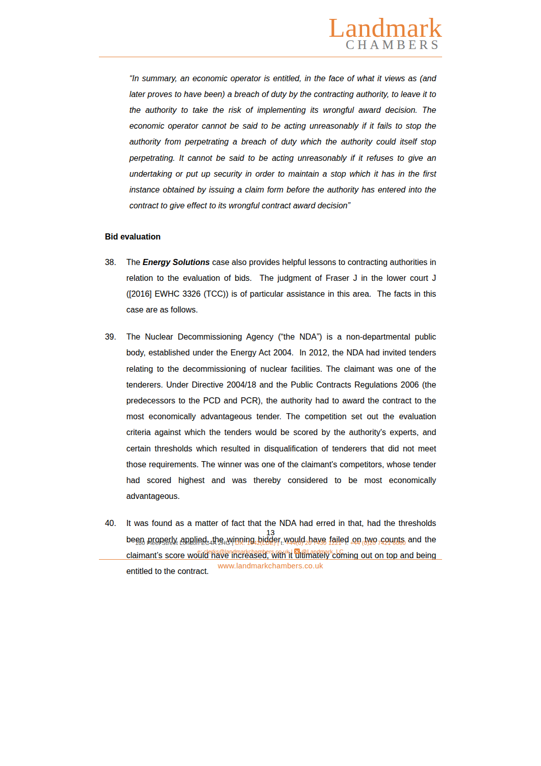Landmark
CHAMBERS
“In summary, an economic operator is entitled, in the face of what it views as (and later proves to have been) a breach of duty by the contracting authority, to leave it to the authority to take the risk of implementing its wrongful award decision. The economic operator cannot be said to be acting unreasonably if it fails to stop the authority from perpetrating a breach of duty which the authority could itself stop perpetrating. It cannot be said to be acting unreasonably if it refuses to give an undertaking or put up security in order to maintain a stop which it has in the first instance obtained by issuing a claim form before the authority has entered into the contract to give effect to its wrongful contract award decision”
Bid evaluation
The Energy Solutions case also provides helpful lessons to contracting authorities in relation to the evaluation of bids. The judgment of Fraser J in the lower court J ([2016] EWHC 3326 (TCC)) is of particular assistance in this area. The facts in this case are as follows.
The Nuclear Decommissioning Agency (“the NDA”) is a non-departmental public body, established under the Energy Act 2004. In 2012, the NDA had invited tenders relating to the decommissioning of nuclear facilities. The claimant was one of the tenderers. Under Directive 2004/18 and the Public Contracts Regulations 2006 (the predecessors to the PCD and PCR), the authority had to award the contract to the most economically advantageous tender. The competition set out the evaluation criteria against which the tenders would be scored by the authority's experts, and certain thresholds which resulted in disqualification of tenderers that did not meet those requirements. The winner was one of the claimant's competitors, whose tender had scored highest and was thereby considered to be most economically advantageous.
It was found as a matter of fact that the NDA had erred in that, had the thresholds been properly applied, the winning bidder would have failed on two counts and the claimant’s score would have increased, with it ultimately coming out on top and being entitled to the contract.
13
180 Fleet Street London EC4A 2HG | DX: 1042(LDE) | t: +44(0) 20 7430 1221 f: +44 (0)20 7421 6060
e: clerks@landmarkchambers.co.uk | @Landmark_LC
www.landmarkchambers.co.uk